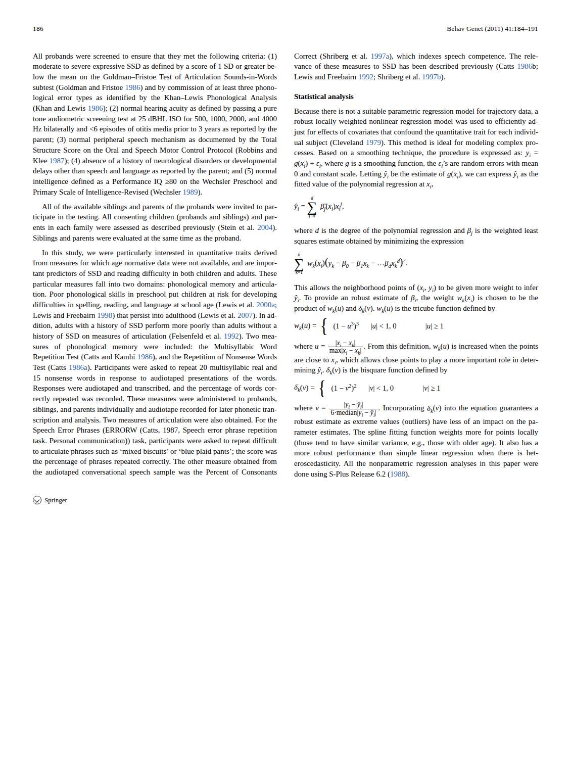186 Behav Genet (2011) 41:184–191
All probands were screened to ensure that they met the following criteria: (1) moderate to severe expressive SSD as defined by a score of 1 SD or greater below the mean on the Goldman–Fristoe Test of Articulation Sounds-in-Words subtest (Goldman and Fristoe 1986) and by commission of at least three phonological error types as identified by the Khan–Lewis Phonological Analysis (Khan and Lewis 1986); (2) normal hearing acuity as defined by passing a pure tone audiometric screening test at 25 dBHL ISO for 500, 1000, 2000, and 4000 Hz bilaterally and <6 episodes of otitis media prior to 3 years as reported by the parent; (3) normal peripheral speech mechanism as documented by the Total Structure Score on the Oral and Speech Motor Control Protocol (Robbins and Klee 1987); (4) absence of a history of neurological disorders or developmental delays other than speech and language as reported by the parent; and (5) normal intelligence defined as a Performance IQ ≥80 on the Wechsler Preschool and Primary Scale of Intelligence-Revised (Wechsler 1989).
All of the available siblings and parents of the probands were invited to participate in the testing. All consenting children (probands and siblings) and parents in each family were assessed as described previously (Stein et al. 2004). Siblings and parents were evaluated at the same time as the proband.
In this study, we were particularly interested in quantitative traits derived from measures for which age normative data were not available, and are important predictors of SSD and reading difficulty in both children and adults. These particular measures fall into two domains: phonological memory and articulation. Poor phonological skills in preschool put children at risk for developing difficulties in spelling, reading, and language at school age (Lewis et al. 2000a; Lewis and Freebairn 1998) that persist into adulthood (Lewis et al. 2007). In addition, adults with a history of SSD perform more poorly than adults without a history of SSD on measures of articulation (Felsenfeld et al. 1992). Two measures of phonological memory were included: the Multisyllabic Word Repetition Test (Catts and Kamhi 1986), and the Repetition of Nonsense Words Test (Catts 1986a). Participants were asked to repeat 20 multisyllabic real and 15 nonsense words in response to audiotaped presentations of the words. Responses were audiotaped and transcribed, and the percentage of words correctly repeated was recorded. These measures were administered to probands, siblings, and parents individually and audiotape recorded for later phonetic transcription and analysis. Two measures of articulation were also obtained. For the Speech Error Phrases (ERRORW (Catts, 1987, Speech error phrase repetition task. Personal communication)) task, participants were asked to repeat difficult to articulate phrases such as ‘mixed biscuits’ or ‘blue plaid pants’; the score was the percentage of phrases repeated correctly. The other measure obtained from the audiotaped conversational speech sample was the Percent of Consonants Correct (Shriberg et al. 1997a), which indexes speech competence. The relevance of these measures to SSD has been described previously (Catts 1986b; Lewis and Freebairn 1992; Shriberg et al. 1997b).
Statistical analysis
Because there is not a suitable parametric regression model for trajectory data, a robust locally weighted nonlinear regression model was used to efficiently adjust for effects of covariates that confound the quantitative trait for each individual subject (Cleveland 1979). This method is ideal for modeling complex processes. Based on a smoothing technique, the procedure is expressed as: yi = g(xi) + εi, where g is a smoothing function, the εi’s are random errors with mean 0 and constant scale. Letting ŷi be the estimate of g(xi), we can express ŷi as the fitted value of the polynomial regression at xi,
ŷi = d∑j=0 β̂j(xi)xij,
where d is the degree of the polynomial regression and βj is the weighted least squares estimate obtained by minimizing the expression
n∑k=1 wk(xi)(yk − β0 − β1xk − …βdxkd)2.
This allows the neighborhood points of (xi, yi) to be given more weight to infer ŷi. To provide an robust estimate of βi, the weight wk(xi) is chosen to be the product of wk(u) and δk(v). wk(u) is the tricube function defined by
wk(u) = { (1 − u3)3|u| < 1, 0|u| ≥ 1
where u = |xi − xk|max|xi − xk|. From this definition, wk(u) is increased when the points are close to xi, which allows close points to play a more important role in determining ŷi. δk(v) is the bisquare function defined by
δk(v) = { (1 − v2)2|v| < 1, 0|v| ≥ 1
where v = |yi − ŷi|6·median|yi − ŷi|. Incorporating δk(v) into the equation guarantees a robust estimate as extreme values (outliers) have less of an impact on the parameter estimates. The spline fitting function weights more for points locally (those tend to have similar variance, e.g., those with older age). It also has a more robust performance than simple linear regression when there is heteroscedasticity. All the nonparametric regression analyses in this paper were done using S-Plus Release 6.2 (1988).
Springer